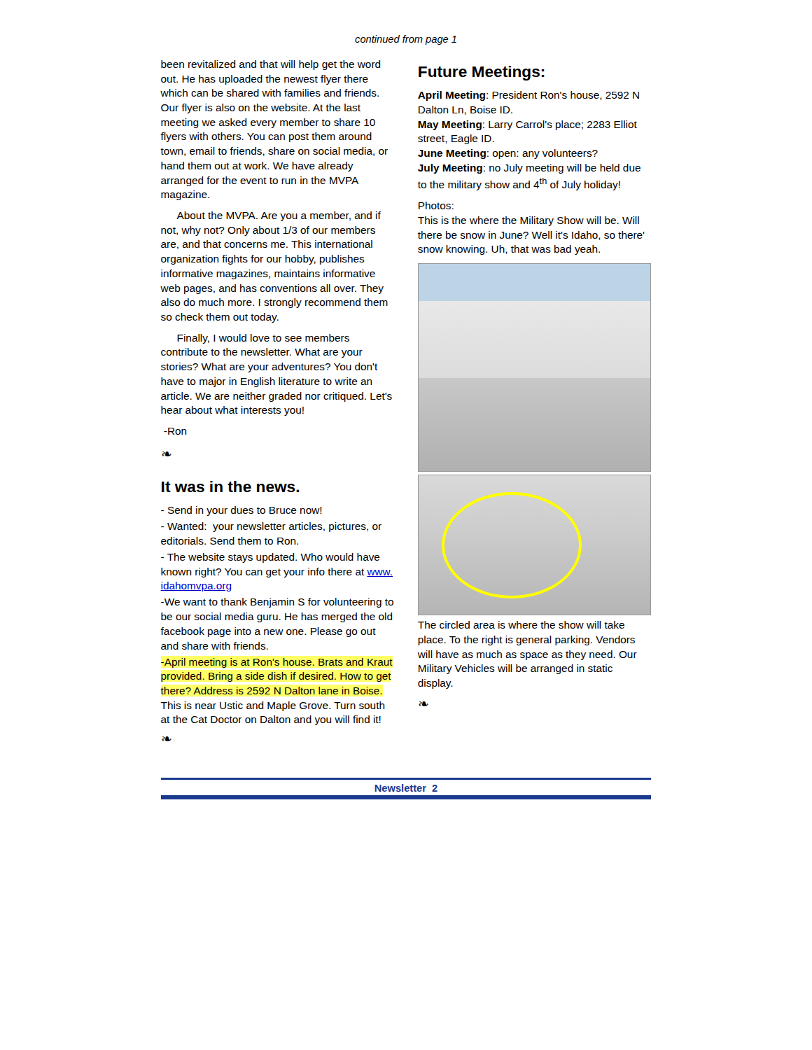continued from page 1
been revitalized and that will help get the word out. He has uploaded the newest flyer there which can be shared with families and friends. Our flyer is also on the website. At the last meeting we asked every member to share 10 flyers with others. You can post them around town, email to friends, share on social media, or hand them out at work. We have already arranged for the event to run in the MVPA magazine.
About the MVPA. Are you a member, and if not, why not? Only about 1/3 of our members are, and that concerns me. This international organization fights for our hobby, publishes informative magazines, maintains informative web pages, and has conventions all over. They also do much more. I strongly recommend them so check them out today.
Finally, I would love to see members contribute to the newsletter. What are your stories? What are your adventures? You don't have to major in English literature to write an article. We are neither graded nor critiqued. Let's hear about what interests you!
-Ron
❧
It was in the news.
- Send in your dues to Bruce now!
- Wanted: your newsletter articles, pictures, or editorials. Send them to Ron.
- The website stays updated. Who would have known right? You can get your info there at www.idahomvpa.org
-We want to thank Benjamin S for volunteering to be our social media guru. He has merged the old facebook page into a new one. Please go out and share with friends.
-April meeting is at Ron's house. Brats and Kraut provided. Bring a side dish if desired. How to get there? Address is 2592 N Dalton lane in Boise. This is near Ustic and Maple Grove. Turn south at the Cat Doctor on Dalton and you will find it!
❧
Future Meetings:
April Meeting: President Ron's house, 2592 N Dalton Ln, Boise ID.
May Meeting: Larry Carrol's place; 2283 Elliot street, Eagle ID.
June Meeting: open: any volunteers?
July Meeting: no July meeting will be held due to the military show and 4th of July holiday!
Photos:
This is the where the Military Show will be. Will there be snow in June? Well it's Idaho, so there' snow knowing. Uh, that was bad yeah.
The circled area is where the show will take place. To the right is general parking. Vendors will have as much as space as they need. Our Military Vehicles will be arranged in static display.
❧
Newsletter 2